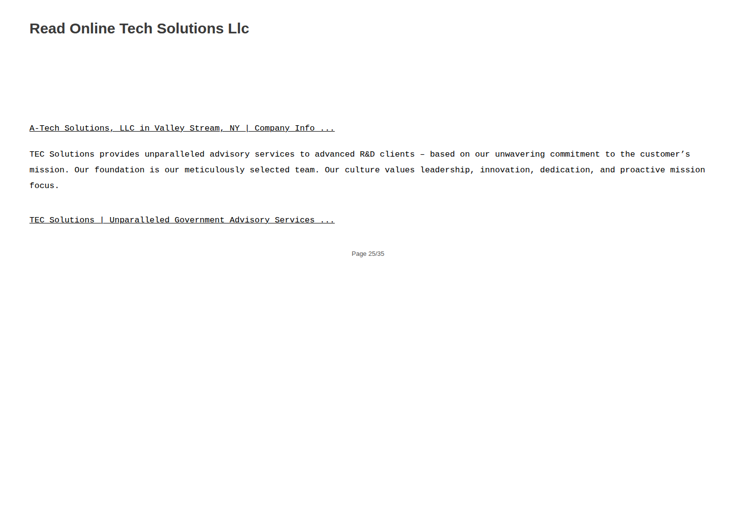Read Online Tech Solutions Llc
A-Tech Solutions, LLC in Valley Stream, NY | Company Info ...
TEC Solutions provides unparalleled advisory services to advanced R&D clients – based on our unwavering commitment to the customer’s mission. Our foundation is our meticulously selected team. Our culture values leadership, innovation, dedication, and proactive mission focus.
TEC Solutions | Unparalleled Government Advisory Services ...
Page 25/35